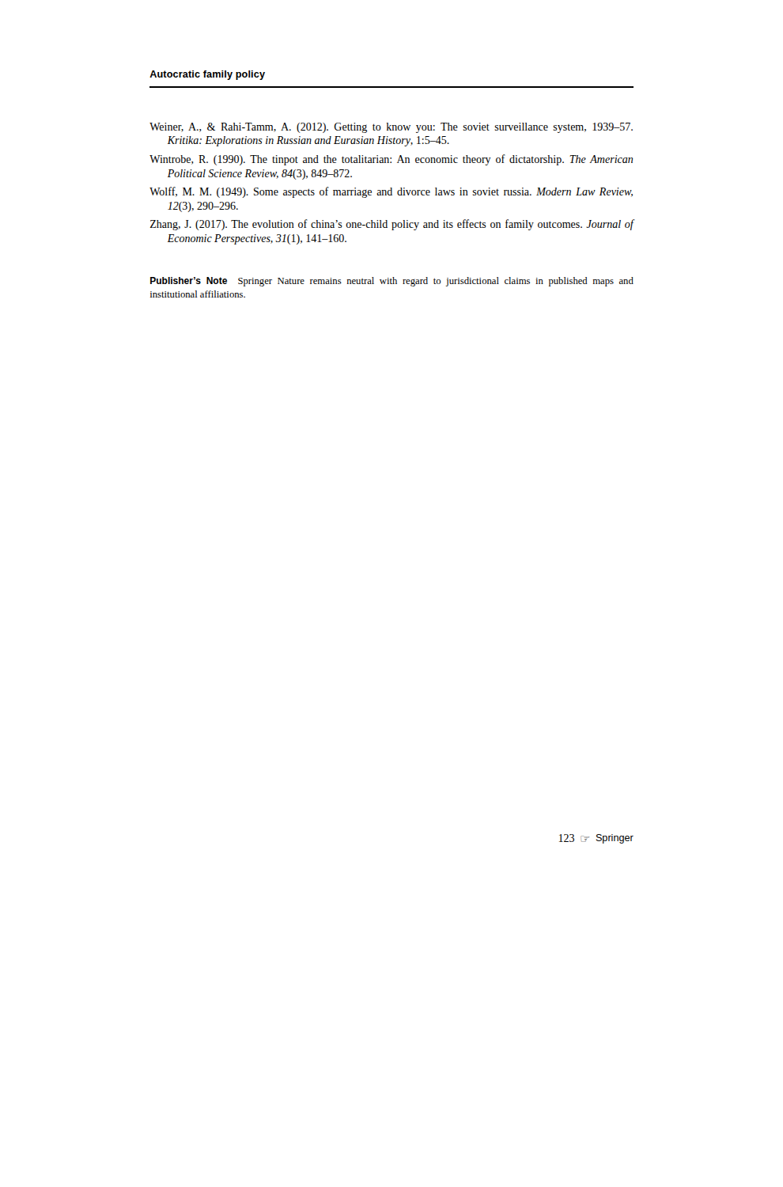Autocratic family policy
Weiner, A., & Rahi-Tamm, A. (2012). Getting to know you: The soviet surveillance system, 1939–57. Kritika: Explorations in Russian and Eurasian History, 1:5–45.
Wintrobe, R. (1990). The tinpot and the totalitarian: An economic theory of dictatorship. The American Political Science Review, 84(3), 849–872.
Wolff, M. M. (1949). Some aspects of marriage and divorce laws in soviet russia. Modern Law Review, 12(3), 290–296.
Zhang, J. (2017). The evolution of china’s one-child policy and its effects on family outcomes. Journal of Economic Perspectives, 31(1), 141–160.
Publisher’s Note Springer Nature remains neutral with regard to jurisdictional claims in published maps and institutional affiliations.
123 ☞ Springer